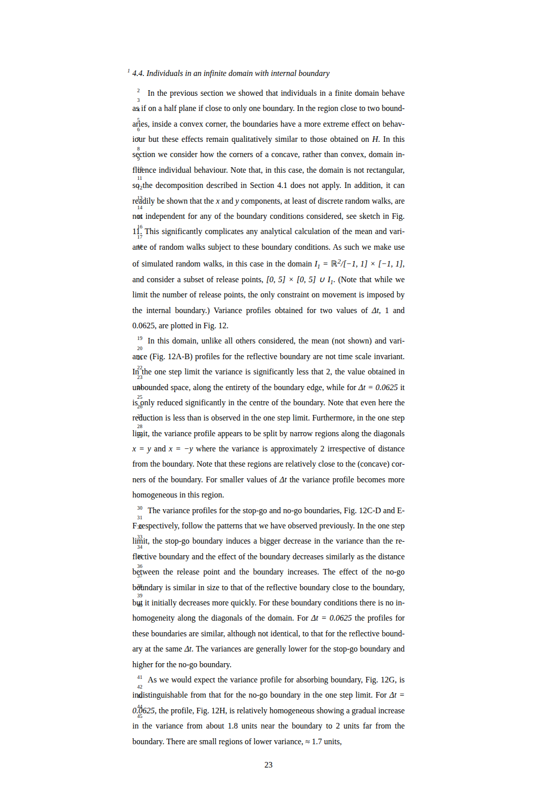14.4. Individuals in an infinite domain with internal boundary
2 3 4 5 6 7 8 9 10 11 12 13 14 15 16 17 18 In the previous section we showed that individuals in a finite domain behave as if on a half plane if close to only one boundary. In the region close to two boundaries, inside a convex corner, the boundaries have a more extreme effect on behaviour but these effects remain qualitatively similar to those obtained on H. In this section we consider how the corners of a concave, rather than convex, domain influence individual behaviour. Note that, in this case, the domain is not rectangular, so the decomposition described in Section 4.1 does not apply. In addition, it can readily be shown that the x and y components, at least of discrete random walks, are not independent for any of the boundary conditions considered, see sketch in Fig. 11. This significantly complicates any analytical calculation of the mean and variance of random walks subject to these boundary conditions. As such we make use of simulated random walks, in this case in the domain I1 = ℝ2/[−1, 1] × [−1, 1], and consider a subset of release points, [0, 5] × [0, 5] ∪ I1. (Note that while we limit the number of release points, the only constraint on movement is imposed by the internal boundary.) Variance profiles obtained for two values of Δt, 1 and 0.0625, are plotted in Fig. 12.
19 20 21 22 23 24 25 26 27 28 29 In this domain, unlike all others considered, the mean (not shown) and variance (Fig. 12A-B) profiles for the reflective boundary are not time scale invariant. In the one step limit the variance is significantly less that 2, the value obtained in unbounded space, along the entirety of the boundary edge, while for Δt = 0.0625 it is only reduced significantly in the centre of the boundary. Note that even here the reduction is less than is observed in the one step limit. Furthermore, in the one step limit, the variance profile appears to be split by narrow regions along the diagonals x = y and x = −y where the variance is approximately 2 irrespective of distance from the boundary. Note that these regions are relatively close to the (concave) corners of the boundary. For smaller values of Δt the variance profile becomes more homogeneous in this region.
30 31 32 33 34 35 36 37 38 39 40 The variance profiles for the stop-go and no-go boundaries, Fig. 12C-D and E-F respectively, follow the patterns that we have observed previously. In the one step limit, the stop-go boundary induces a bigger decrease in the variance than the reflective boundary and the effect of the boundary decreases similarly as the distance between the release point and the boundary increases. The effect of the no-go boundary is similar in size to that of the reflective boundary close to the boundary, but it initially decreases more quickly. For these boundary conditions there is no inhomogeneity along the diagonals of the domain. For Δt = 0.0625 the profiles for these boundaries are similar, although not identical, to that for the reflective boundary at the same Δt. The variances are generally lower for the stop-go boundary and higher for the no-go boundary.
41 42 43 44 45 As we would expect the variance profile for absorbing boundary, Fig. 12G, is indistinguishable from that for the no-go boundary in the one step limit. For Δt = 0.0625, the profile, Fig. 12H, is relatively homogeneous showing a gradual increase in the variance from about 1.8 units near the boundary to 2 units far from the boundary. There are small regions of lower variance, ≈ 1.7 units,
23